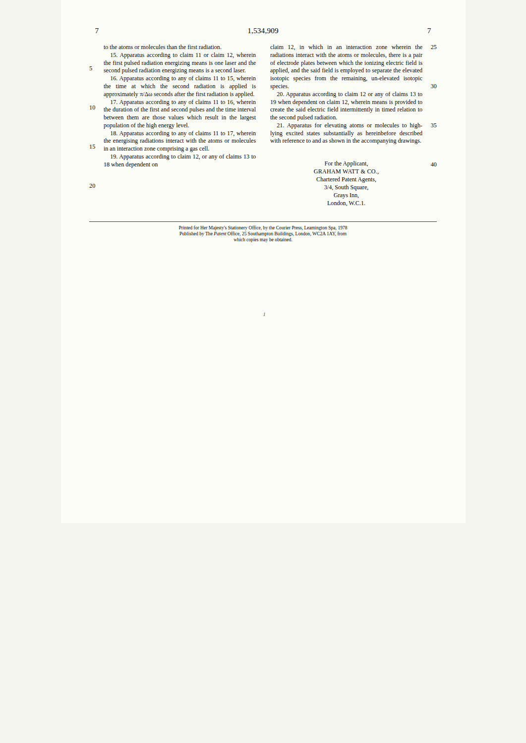7 1,534,909 7
5 10 15 20
to the atoms or molecules than the first radiation.
15. Apparatus according to claim 11 or claim 12, wherein the first pulsed radiation energizing means is one laser and the second pulsed radiation energizing means is a second laser.
16. Apparatus according to any of claims 11 to 15, wherein the time at which the second radiation is applied is approximately π/Δω seconds after the first radiation is applied.
17. Apparatus according to any of claims 11 to 16, wherein the duration of the first and second pulses and the time interval between them are those values which result in the largest population of the high energy level.
18. Apparatus according to any of claims 11 to 17, wherein the energising radiations interact with the atoms or molecules in an interaction zone comprising a gas cell.
19. Apparatus according to claim 12, or any of claims 13 to 18 when dependent on
25 30 35 40
claim 12, in which in an interaction zone wherein the radiations interact with the atoms or molecules, there is a pair of electrode plates between which the ionizing electric field is applied, and the said field is employed to separate the elevated isotopic species from the remaining, un-elevated isotopic species.
20. Apparatus according to claim 12 or any of claims 13 to 19 when dependent on claim 12, wherein means is provided to create the said electric field intermittently in timed relation to the second pulsed radiation.
21. Apparatus for elevating atoms or molecules to high-lying excited states substantially as hereinbefore described with reference to and as shown in the accompanying drawings.
For the Applicant,
GRAHAM WATT & CO.,
Chartered Patent Agents,
3/4, South Square,
Grays Inn,
London, W.C.1.
Printed for Her Majesty's Stationery Office, by the Courier Press, Leamington Spa, 1978
Published by The Patent Office, 25 Southampton Buildings, London, WC2A 1AY, from
which copies may be obtained.
1